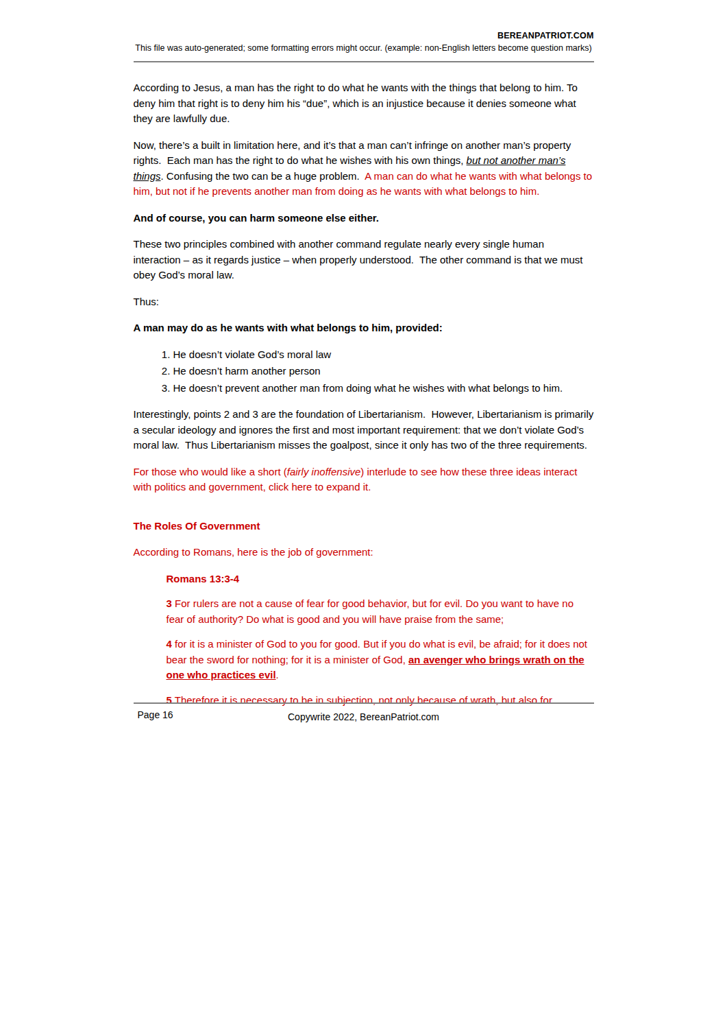BEREANPATRIOT.COM
This file was auto-generated; some formatting errors might occur. (example: non-English letters become question marks)
According to Jesus, a man has the right to do what he wants with the things that belong to him. To deny him that right is to deny him his “due”, which is an injustice because it denies someone what they are lawfully due.
Now, there’s a built in limitation here, and it’s that a man can’t infringe on another man’s property rights. Each man has the right to do what he wishes with his own things, but not another man’s things. Confusing the two can be a huge problem. A man can do what he wants with what belongs to him, but not if he prevents another man from doing as he wants with what belongs to him.
And of course, you can harm someone else either.
These two principles combined with another command regulate nearly every single human interaction – as it regards justice – when properly understood. The other command is that we must obey God’s moral law.
Thus:
A man may do as he wants with what belongs to him, provided:
He doesn’t violate God’s moral law
He doesn’t harm another person
He doesn’t prevent another man from doing what he wishes with what belongs to him.
Interestingly, points 2 and 3 are the foundation of Libertarianism. However, Libertarianism is primarily a secular ideology and ignores the first and most important requirement: that we don’t violate God’s moral law. Thus Libertarianism misses the goalpost, since it only has two of the three requirements.
For those who would like a short (fairly inoffensive) interlude to see how these three ideas interact with politics and government, click here to expand it.
The Roles Of Government
According to Romans, here is the job of government:
Romans 13:3-4
3 For rulers are not a cause of fear for good behavior, but for evil. Do you want to have no fear of authority? Do what is good and you will have praise from the same;
4 for it is a minister of God to you for good. But if you do what is evil, be afraid; for it does not bear the sword for nothing; for it is a minister of God, an avenger who brings wrath on the one who practices evil.
5 Therefore it is necessary to be in subjection, not only because of wrath, but also for
Page 16
Copywrite 2022, BereanPatriot.com